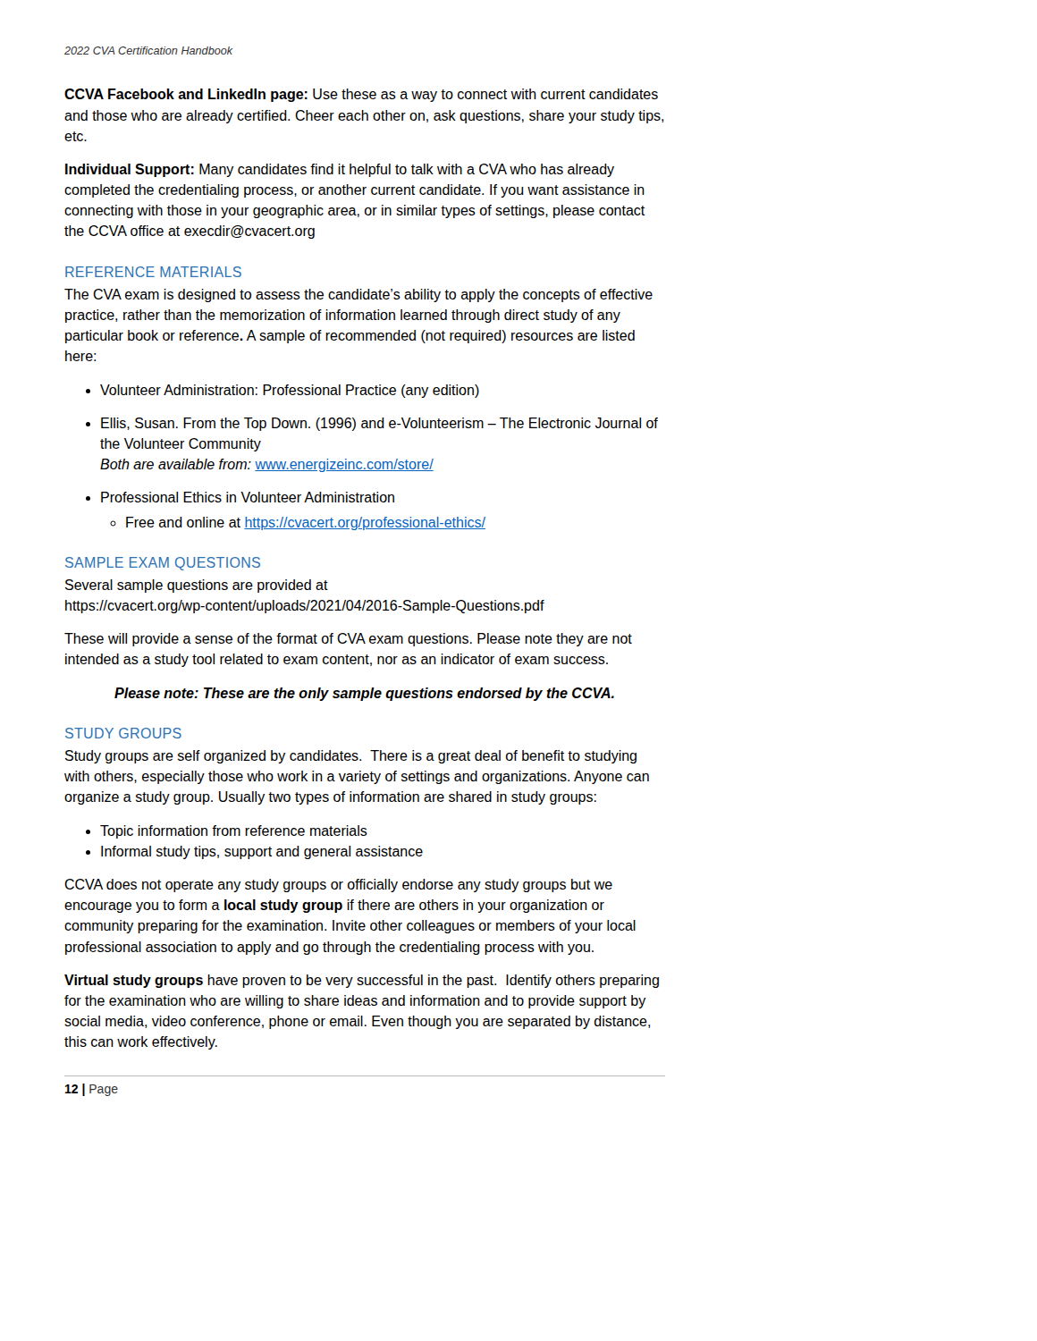2022 CVA Certification Handbook
CCVA Facebook and LinkedIn page: Use these as a way to connect with current candidates and those who are already certified. Cheer each other on, ask questions, share your study tips, etc.
Individual Support: Many candidates find it helpful to talk with a CVA who has already completed the credentialing process, or another current candidate. If you want assistance in connecting with those in your geographic area, or in similar types of settings, please contact the CCVA office at execdir@cvacert.org
REFERENCE MATERIALS
The CVA exam is designed to assess the candidate’s ability to apply the concepts of effective practice, rather than the memorization of information learned through direct study of any particular book or reference. A sample of recommended (not required) resources are listed here:
Volunteer Administration: Professional Practice (any edition)
Ellis, Susan. From the Top Down. (1996) and e-Volunteerism – The Electronic Journal of the Volunteer Community
Both are available from: www.energizeinc.com/store/
Professional Ethics in Volunteer Administration
Free and online at https://cvacert.org/professional-ethics/
SAMPLE EXAM QUESTIONS
Several sample questions are provided at
https://cvacert.org/wp-content/uploads/2021/04/2016-Sample-Questions.pdf
These will provide a sense of the format of CVA exam questions. Please note they are not intended as a study tool related to exam content, nor as an indicator of exam success.
Please note: These are the only sample questions endorsed by the CCVA.
STUDY GROUPS
Study groups are self organized by candidates. There is a great deal of benefit to studying with others, especially those who work in a variety of settings and organizations. Anyone can organize a study group. Usually two types of information are shared in study groups:
Topic information from reference materials
Informal study tips, support and general assistance
CCVA does not operate any study groups or officially endorse any study groups but we encourage you to form a local study group if there are others in your organization or community preparing for the examination. Invite other colleagues or members of your local professional association to apply and go through the credentialing process with you.
Virtual study groups have proven to be very successful in the past. Identify others preparing for the examination who are willing to share ideas and information and to provide support by social media, video conference, phone or email. Even though you are separated by distance, this can work effectively.
12 | Page